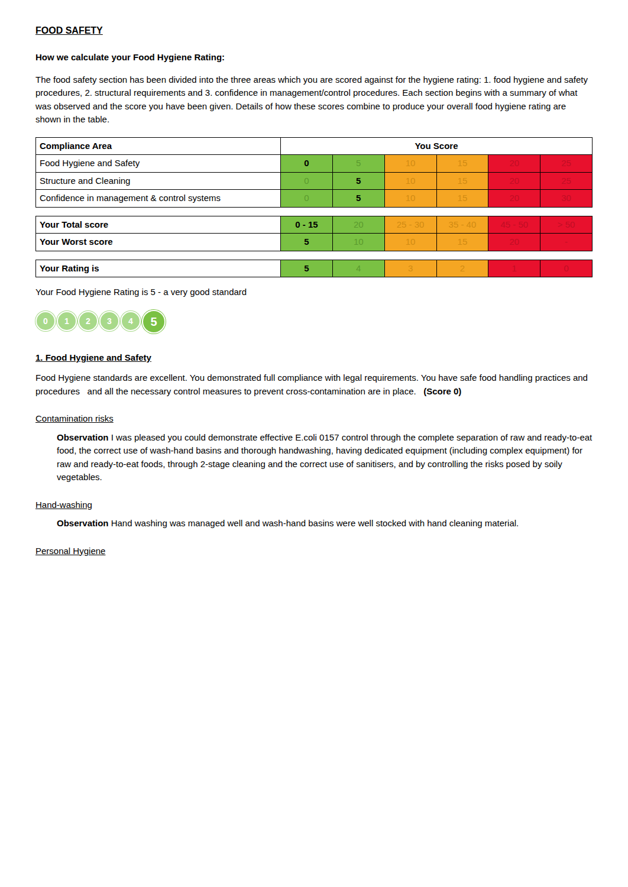FOOD SAFETY
How we calculate your Food Hygiene Rating:
The food safety section has been divided into the three areas which you are scored against for the hygiene rating: 1. food hygiene and safety procedures, 2. structural requirements and 3. confidence in management/control procedures. Each section begins with a summary of what was observed and the score you have been given. Details of how these scores combine to produce your overall food hygiene rating are shown in the table.
| Compliance Area | You Score |
| --- | --- |
| Food Hygiene and Safety | 0 | 5 | 10 | 15 | 20 | 25 |
| Structure and Cleaning | 0 | 5 | 10 | 15 | 20 | 25 |
| Confidence in management & control systems | 0 | 5 | 10 | 15 | 20 | 30 |
| Your Total score | 0 - 15 | 20 | 25 - 30 | 35 - 40 | 45 - 50 | > 50 |
| Your Worst score | 5 | 10 | 10 | 15 | 20 | - |
| Your Rating is | 5 | 4 | 3 | 2 | 1 | 0 |
Your Food Hygiene Rating is 5 - a very good standard
012345
1. Food Hygiene and Safety
Food Hygiene standards are excellent. You demonstrated full compliance with legal requirements. You have safe food handling practices and procedures and all the necessary control measures to prevent cross-contamination are in place. (Score 0)
Contamination risks
Observation I was pleased you could demonstrate effective E.coli 0157 control through the complete separation of raw and ready-to-eat food, the correct use of wash-hand basins and thorough handwashing, having dedicated equipment (including complex equipment) for raw and ready-to-eat foods, through 2-stage cleaning and the correct use of sanitisers, and by controlling the risks posed by soily vegetables.
Hand-washing
Observation Hand washing was managed well and wash-hand basins were well stocked with hand cleaning material.
Personal Hygiene